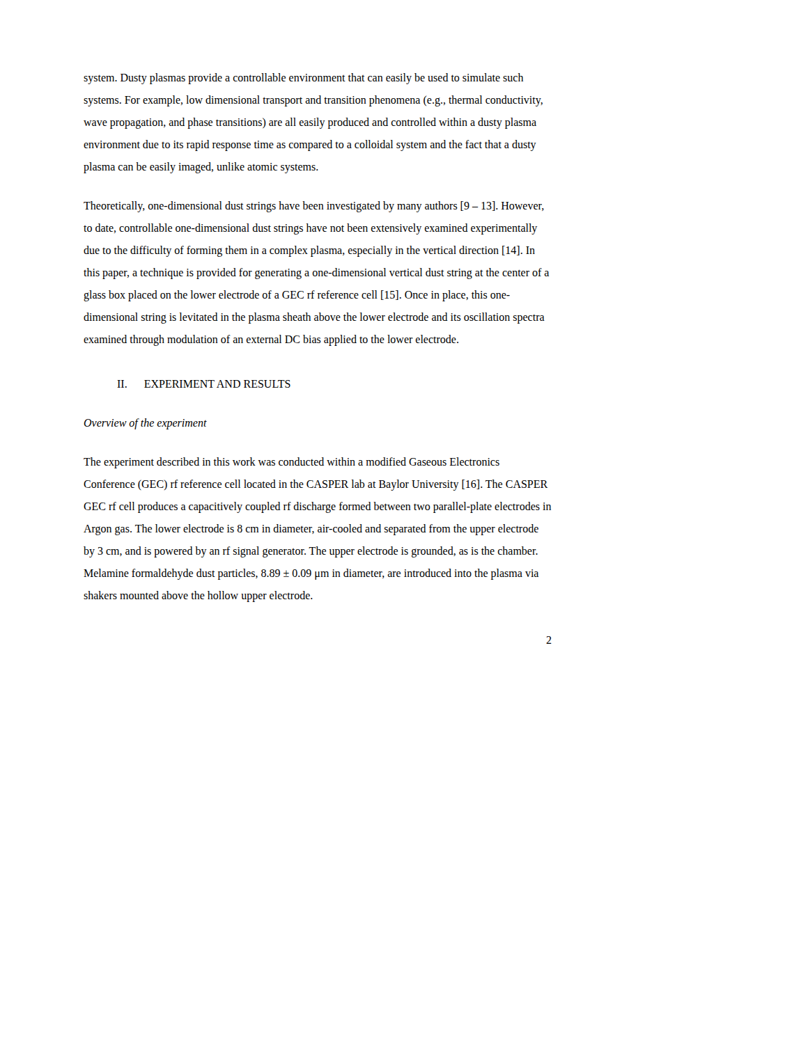system. Dusty plasmas provide a controllable environment that can easily be used to simulate such systems. For example, low dimensional transport and transition phenomena (e.g., thermal conductivity, wave propagation, and phase transitions) are all easily produced and controlled within a dusty plasma environment due to its rapid response time as compared to a colloidal system and the fact that a dusty plasma can be easily imaged, unlike atomic systems.
Theoretically, one-dimensional dust strings have been investigated by many authors [9 – 13]. However, to date, controllable one-dimensional dust strings have not been extensively examined experimentally due to the difficulty of forming them in a complex plasma, especially in the vertical direction [14]. In this paper, a technique is provided for generating a one-dimensional vertical dust string at the center of a glass box placed on the lower electrode of a GEC rf reference cell [15]. Once in place, this one-dimensional string is levitated in the plasma sheath above the lower electrode and its oscillation spectra examined through modulation of an external DC bias applied to the lower electrode.
II. EXPERIMENT AND RESULTS
Overview of the experiment
The experiment described in this work was conducted within a modified Gaseous Electronics Conference (GEC) rf reference cell located in the CASPER lab at Baylor University [16]. The CASPER GEC rf cell produces a capacitively coupled rf discharge formed between two parallel-plate electrodes in Argon gas. The lower electrode is 8 cm in diameter, air-cooled and separated from the upper electrode by 3 cm, and is powered by an rf signal generator. The upper electrode is grounded, as is the chamber. Melamine formaldehyde dust particles, 8.89 ± 0.09 μm in diameter, are introduced into the plasma via shakers mounted above the hollow upper electrode.
2